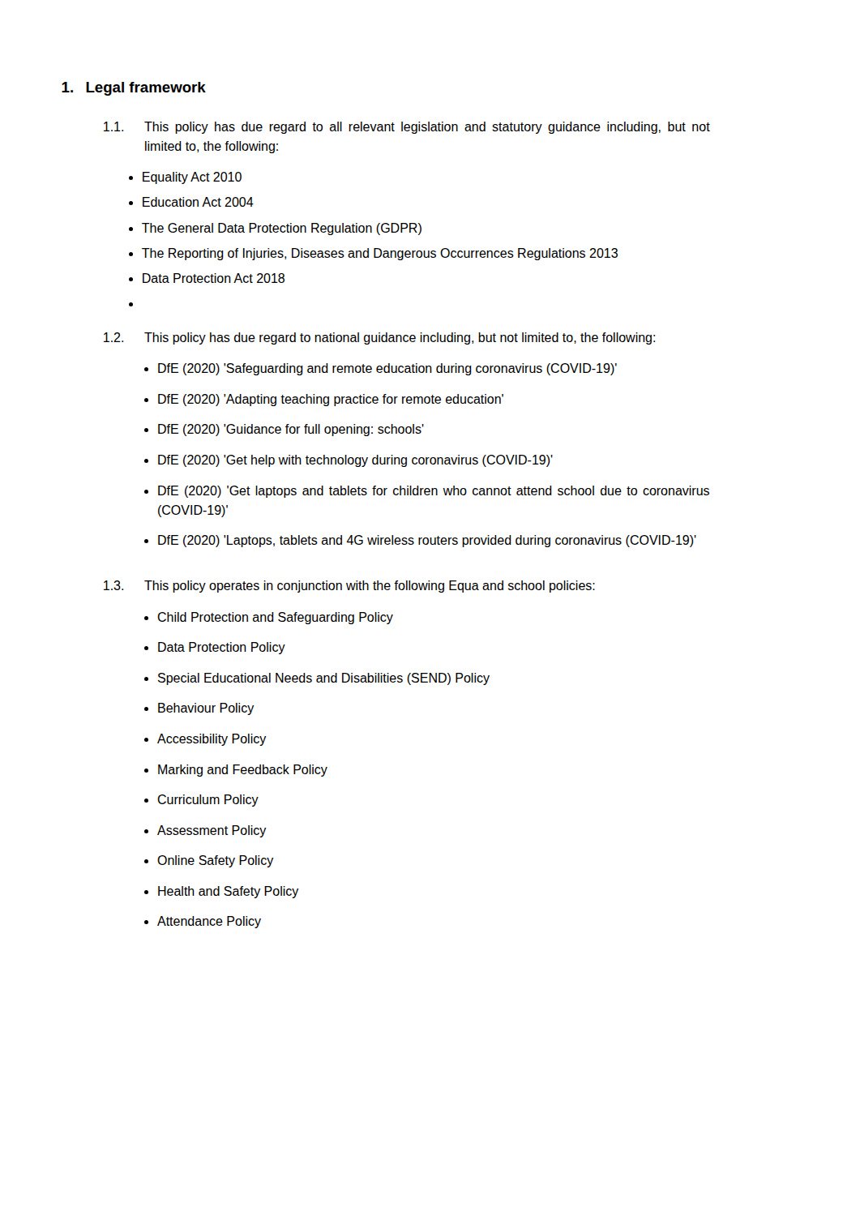1. Legal framework
1.1.
This policy has due regard to all relevant legislation and statutory guidance including, but not limited to, the following:
Equality Act 2010
Education Act 2004
The General Data Protection Regulation (GDPR)
The Reporting of Injuries, Diseases and Dangerous Occurrences Regulations 2013
Data Protection Act 2018
1.2.
This policy has due regard to national guidance including, but not limited to, the following:
DfE (2020) 'Safeguarding and remote education during coronavirus (COVID-19)'
DfE (2020) 'Adapting teaching practice for remote education'
DfE (2020) 'Guidance for full opening: schools'
DfE (2020) 'Get help with technology during coronavirus (COVID-19)'
DfE (2020) 'Get laptops and tablets for children who cannot attend school due to coronavirus (COVID-19)'
DfE (2020) 'Laptops, tablets and 4G wireless routers provided during coronavirus (COVID-19)'
1.3.
This policy operates in conjunction with the following Equa and school policies:
Child Protection and Safeguarding Policy
Data Protection Policy
Special Educational Needs and Disabilities (SEND) Policy
Behaviour Policy
Accessibility Policy
Marking and Feedback Policy
Curriculum Policy
Assessment Policy
Online Safety Policy
Health and Safety Policy
Attendance Policy